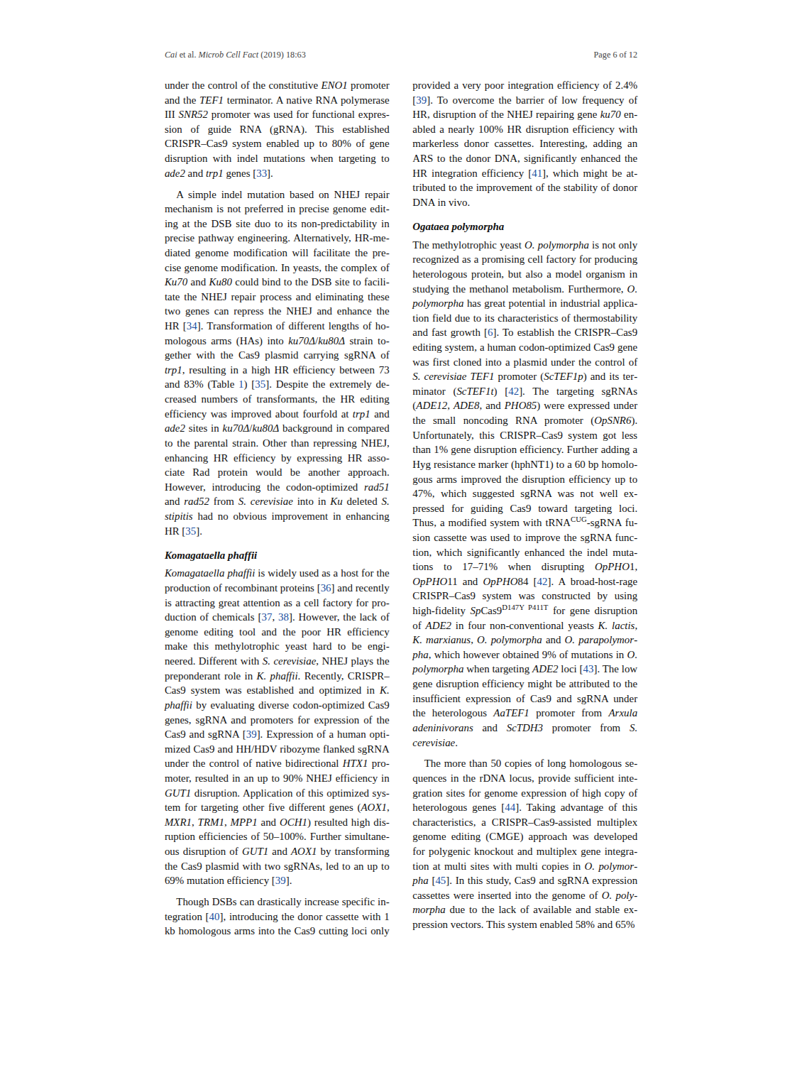Cai et al. Microb Cell Fact (2019) 18:63
Page 6 of 12
under the control of the constitutive ENO1 promoter and the TEF1 terminator. A native RNA polymerase III SNR52 promoter was used for functional expression of guide RNA (gRNA). This established CRISPR–Cas9 system enabled up to 80% of gene disruption with indel mutations when targeting to ade2 and trp1 genes [33].
A simple indel mutation based on NHEJ repair mechanism is not preferred in precise genome editing at the DSB site duo to its non-predictability in precise pathway engineering. Alternatively, HR-mediated genome modification will facilitate the precise genome modification. In yeasts, the complex of Ku70 and Ku80 could bind to the DSB site to facilitate the NHEJ repair process and eliminating these two genes can repress the NHEJ and enhance the HR [34]. Transformation of different lengths of homologous arms (HAs) into ku70Δ/ku80Δ strain together with the Cas9 plasmid carrying sgRNA of trp1, resulting in a high HR efficiency between 73 and 83% (Table 1) [35]. Despite the extremely decreased numbers of transformants, the HR editing efficiency was improved about fourfold at trp1 and ade2 sites in ku70Δ/ku80Δ background in compared to the parental strain. Other than repressing NHEJ, enhancing HR efficiency by expressing HR associate Rad protein would be another approach. However, introducing the codon-optimized rad51 and rad52 from S. cerevisiae into in Ku deleted S. stipitis had no obvious improvement in enhancing HR [35].
Komagataella phaffii
Komagataella phaffii is widely used as a host for the production of recombinant proteins [36] and recently is attracting great attention as a cell factory for production of chemicals [37, 38]. However, the lack of genome editing tool and the poor HR efficiency make this methylotrophic yeast hard to be engineered. Different with S. cerevisiae, NHEJ plays the preponderant role in K. phaffii. Recently, CRISPR–Cas9 system was established and optimized in K. phaffii by evaluating diverse codon-optimized Cas9 genes, sgRNA and promoters for expression of the Cas9 and sgRNA [39]. Expression of a human optimized Cas9 and HH/HDV ribozyme flanked sgRNA under the control of native bidirectional HTX1 promoter, resulted in an up to 90% NHEJ efficiency in GUT1 disruption. Application of this optimized system for targeting other five different genes (AOX1, MXR1, TRM1, MPP1 and OCH1) resulted high disruption efficiencies of 50–100%. Further simultaneous disruption of GUT1 and AOX1 by transforming the Cas9 plasmid with two sgRNAs, led to an up to 69% mutation efficiency [39].
Though DSBs can drastically increase specific integration [40], introducing the donor cassette with 1 kb homologous arms into the Cas9 cutting loci only provided a very poor integration efficiency of 2.4% [39]. To overcome the barrier of low frequency of HR, disruption of the NHEJ repairing gene ku70 enabled a nearly 100% HR disruption efficiency with markerless donor cassettes. Interesting, adding an ARS to the donor DNA, significantly enhanced the HR integration efficiency [41], which might be attributed to the improvement of the stability of donor DNA in vivo.
Ogataea polymorpha
The methylotrophic yeast O. polymorpha is not only recognized as a promising cell factory for producing heterologous protein, but also a model organism in studying the methanol metabolism. Furthermore, O. polymorpha has great potential in industrial application field due to its characteristics of thermostability and fast growth [6]. To establish the CRISPR–Cas9 editing system, a human codon-optimized Cas9 gene was first cloned into a plasmid under the control of S. cerevisiae TEF1 promoter (ScTEF1p) and its terminator (ScTEF1t) [42]. The targeting sgRNAs (ADE12, ADE8, and PHO85) were expressed under the small noncoding RNA promoter (OpSNR6). Unfortunately, this CRISPR–Cas9 system got less than 1% gene disruption efficiency. Further adding a Hyg resistance marker (hphNT1) to a 60 bp homologous arms improved the disruption efficiency up to 47%, which suggested sgRNA was not well expressed for guiding Cas9 toward targeting loci. Thus, a modified system with tRNACUG-sgRNA fusion cassette was used to improve the sgRNA function, which significantly enhanced the indel mutations to 17–71% when disrupting OpPHO1, OpPHO11 and OpPHO84 [42]. A broad-host-rage CRISPR–Cas9 system was constructed by using high-fidelity Sp Cas9D147Y P411T for gene disruption of ADE2 in four non-conventional yeasts K. lactis, K. marxianus, O. polymorpha and O. parapolymorpha, which however obtained 9% of mutations in O. polymorpha when targeting ADE2 loci [43]. The low gene disruption efficiency might be attributed to the insufficient expression of Cas9 and sgRNA under the heterologous AaTEF1 promoter from Arxula adeninivorans and ScTDH3 promoter from S. cerevisiae.
The more than 50 copies of long homologous sequences in the rDNA locus, provide sufficient integration sites for genome expression of high copy of heterologous genes [44]. Taking advantage of this characteristics, a CRISPR–Cas9-assisted multiplex genome editing (CMGE) approach was developed for polygenic knockout and multiplex gene integration at multi sites with multi copies in O. polymorpha [45]. In this study, Cas9 and sgRNA expression cassettes were inserted into the genome of O. polymorpha due to the lack of available and stable expression vectors. This system enabled 58% and 65%